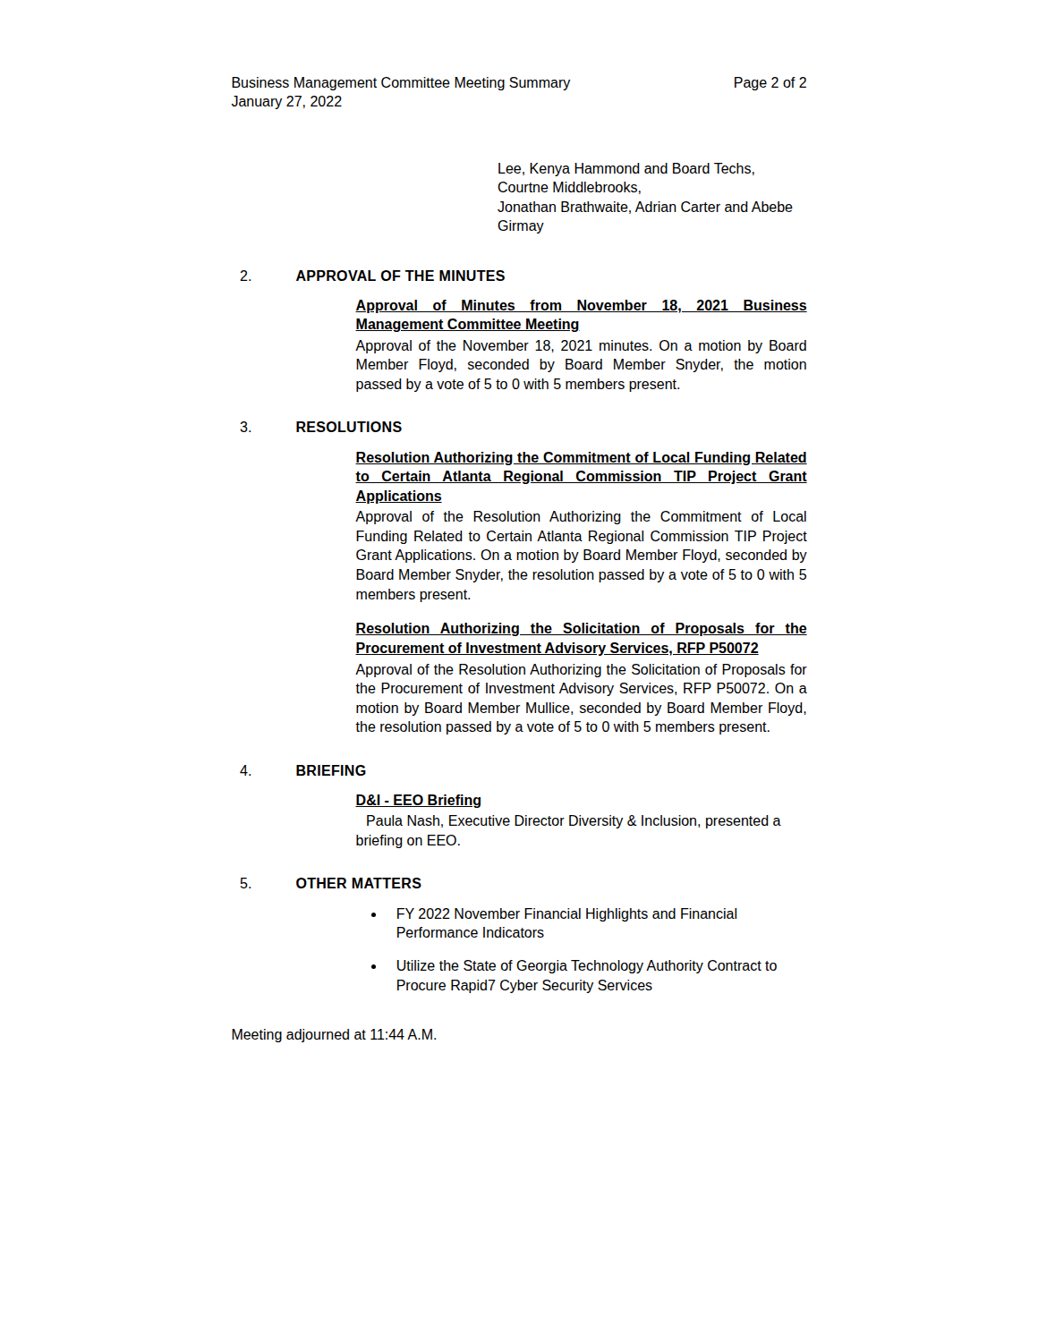Business Management Committee Meeting Summary
January 27, 2022
Page 2 of 2
Lee, Kenya Hammond and Board Techs, Courtne Middlebrooks,
Jonathan Brathwaite, Adrian Carter and Abebe Girmay
2.
APPROVAL OF THE MINUTES
Approval of Minutes from November 18, 2021 Business Management Committee Meeting
Approval of the November 18, 2021 minutes. On a motion by Board Member Floyd, seconded by Board Member Snyder, the motion passed by a vote of 5 to 0 with 5 members present.
3.
RESOLUTIONS
Resolution Authorizing the Commitment of Local Funding Related to Certain Atlanta Regional Commission TIP Project Grant Applications
Approval of the Resolution Authorizing the Commitment of Local Funding Related to Certain Atlanta Regional Commission TIP Project Grant Applications. On a motion by Board Member Floyd, seconded by Board Member Snyder, the resolution passed by a vote of 5 to 0 with 5 members present.
Resolution Authorizing the Solicitation of Proposals for the Procurement of Investment Advisory Services, RFP P50072
Approval of the Resolution Authorizing the Solicitation of Proposals for the Procurement of Investment Advisory Services, RFP P50072. On a motion by Board Member Mullice, seconded by Board Member Floyd, the resolution passed by a vote of 5 to 0 with 5 members present.
4.
BRIEFING
D&I - EEO Briefing
Paula Nash, Executive Director Diversity & Inclusion, presented a briefing on EEO.
5.
OTHER MATTERS
FY 2022 November Financial Highlights and Financial Performance Indicators
Utilize the State of Georgia Technology Authority Contract to Procure Rapid7 Cyber Security Services
Meeting adjourned at 11:44 A.M.